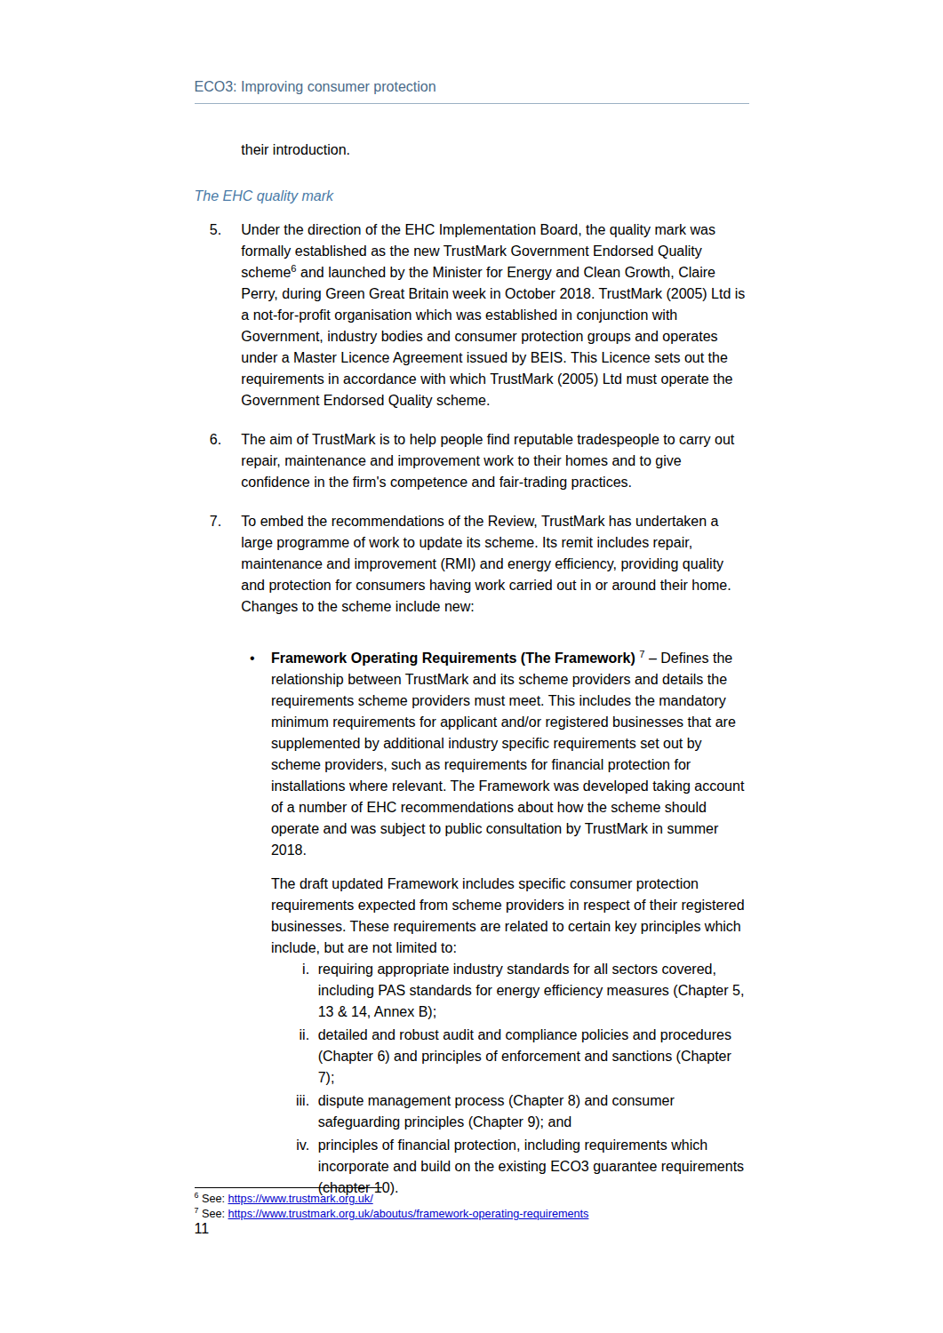ECO3: Improving consumer protection
their introduction.
The EHC quality mark
Under the direction of the EHC Implementation Board, the quality mark was formally established as the new TrustMark Government Endorsed Quality scheme6 and launched by the Minister for Energy and Clean Growth, Claire Perry, during Green Great Britain week in October 2018. TrustMark (2005) Ltd is a not-for-profit organisation which was established in conjunction with Government, industry bodies and consumer protection groups and operates under a Master Licence Agreement issued by BEIS. This Licence sets out the requirements in accordance with which TrustMark (2005) Ltd must operate the Government Endorsed Quality scheme.
The aim of TrustMark is to help people find reputable tradespeople to carry out repair, maintenance and improvement work to their homes and to give confidence in the firm's competence and fair-trading practices.
To embed the recommendations of the Review, TrustMark has undertaken a large programme of work to update its scheme. Its remit includes repair, maintenance and improvement (RMI) and energy efficiency, providing quality and protection for consumers having work carried out in or around their home. Changes to the scheme include new:
Framework Operating Requirements (The Framework) 7 – Defines the relationship between TrustMark and its scheme providers and details the requirements scheme providers must meet. This includes the mandatory minimum requirements for applicant and/or registered businesses that are supplemented by additional industry specific requirements set out by scheme providers, such as requirements for financial protection for installations where relevant. The Framework was developed taking account of a number of EHC recommendations about how the scheme should operate and was subject to public consultation by TrustMark in summer 2018.
The draft updated Framework includes specific consumer protection requirements expected from scheme providers in respect of their registered businesses. These requirements are related to certain key principles which include, but are not limited to:
requiring appropriate industry standards for all sectors covered, including PAS standards for energy efficiency measures (Chapter 5, 13 & 14, Annex B);
detailed and robust audit and compliance policies and procedures (Chapter 6) and principles of enforcement and sanctions (Chapter 7);
dispute management process (Chapter 8) and consumer safeguarding principles (Chapter 9); and
principles of financial protection, including requirements which incorporate and build on the existing ECO3 guarantee requirements (chapter 10).
6 See: https://www.trustmark.org.uk/
7 See: https://www.trustmark.org.uk/aboutus/framework-operating-requirements
11